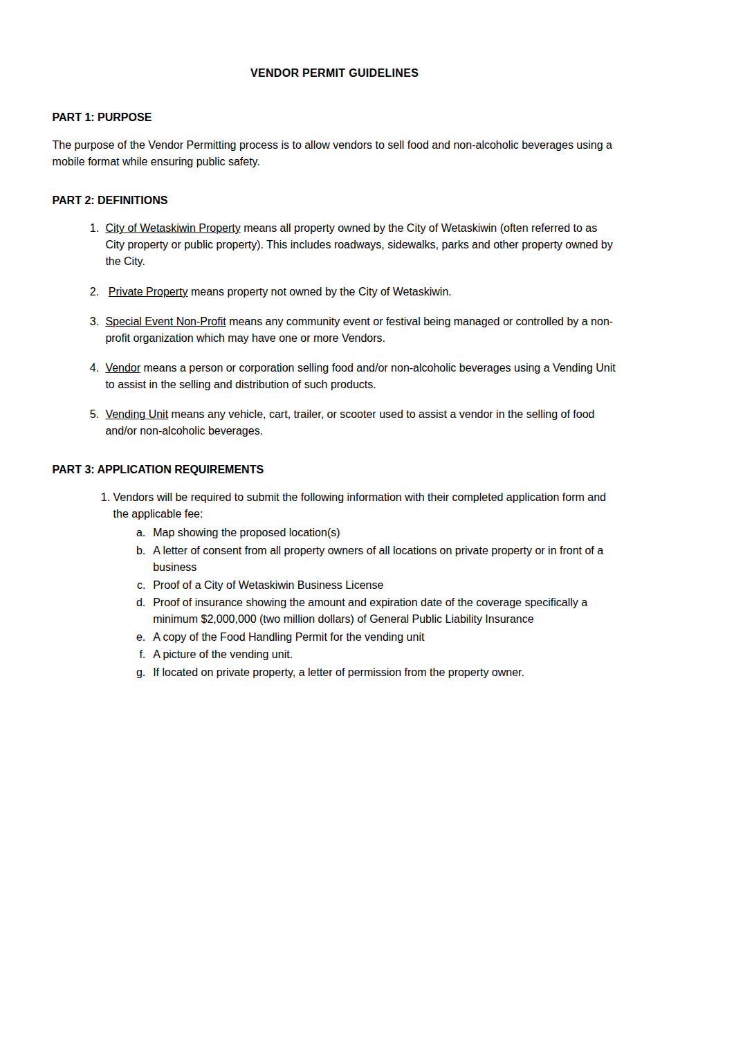VENDOR PERMIT GUIDELINES
PART 1: PURPOSE
The purpose of the Vendor Permitting process is to allow vendors to sell food and non-alcoholic beverages using a mobile format while ensuring public safety.
PART 2: DEFINITIONS
City of Wetaskiwin Property means all property owned by the City of Wetaskiwin (often referred to as City property or public property). This includes roadways, sidewalks, parks and other property owned by the City.
Private Property means property not owned by the City of Wetaskiwin.
Special Event Non-Profit means any community event or festival being managed or controlled by a non-profit organization which may have one or more Vendors.
Vendor means a person or corporation selling food and/or non-alcoholic beverages using a Vending Unit to assist in the selling and distribution of such products.
Vending Unit means any vehicle, cart, trailer, or scooter used to assist a vendor in the selling of food and/or non-alcoholic beverages.
PART 3: APPLICATION REQUIREMENTS
Vendors will be required to submit the following information with their completed application form and the applicable fee:
Map showing the proposed location(s)
A letter of consent from all property owners of all locations on private property or in front of a business
Proof of a City of Wetaskiwin Business License
Proof of insurance showing the amount and expiration date of the coverage specifically a minimum $2,000,000 (two million dollars) of General Public Liability Insurance
A copy of the Food Handling Permit for the vending unit
A picture of the vending unit.
If located on private property, a letter of permission from the property owner.